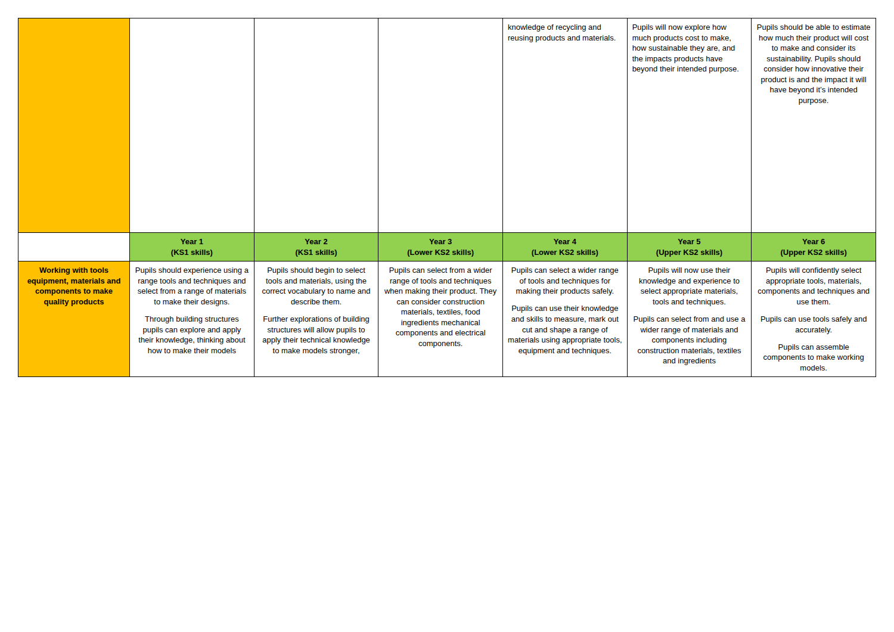| | | | | knowledge of recycling and reusing products and materials. | Pupils will now explore how much products cost to make, how sustainable they are, and the impacts products have beyond their intended purpose. | Pupils should be able to estimate how much their product will cost to make and consider its sustainability. Pupils should consider how innovative their product is and the impact it will have beyond it’s intended purpose. |
| | Year 1 (KS1 skills) | Year 2 (KS1 skills) | Year 3 (Lower KS2 skills) | Year 4 (Lower KS2 skills) | Year 5 (Upper KS2 skills) | Year 6 (Upper KS2 skills) |
| Working with tools equipment, materials and components to make quality products | Pupils should experience using a range tools and techniques and select from a range of materials to make their designs. Through building structures pupils can explore and apply their knowledge, thinking about how to make their models | Pupils should begin to select tools and materials, using the correct vocabulary to name and describe them. Further explorations of building structures will allow pupils to apply their technical knowledge to make models stronger, | Pupils can select from a wider range of tools and techniques when making their product. They can consider construction materials, textiles, food ingredients mechanical components and electrical components. | Pupils can select a wider range of tools and techniques for making their products safely. Pupils can use their knowledge and skills to measure, mark out cut and shape a range of materials using appropriate tools, equipment and techniques. | Pupils will now use their knowledge and experience to select appropriate materials, tools and techniques. Pupils can select from and use a wider range of materials and components including construction materials, textiles and ingredients | Pupils will confidently select appropriate tools, materials, components and techniques and use them. Pupils can use tools safely and accurately. Pupils can assemble components to make working models. |